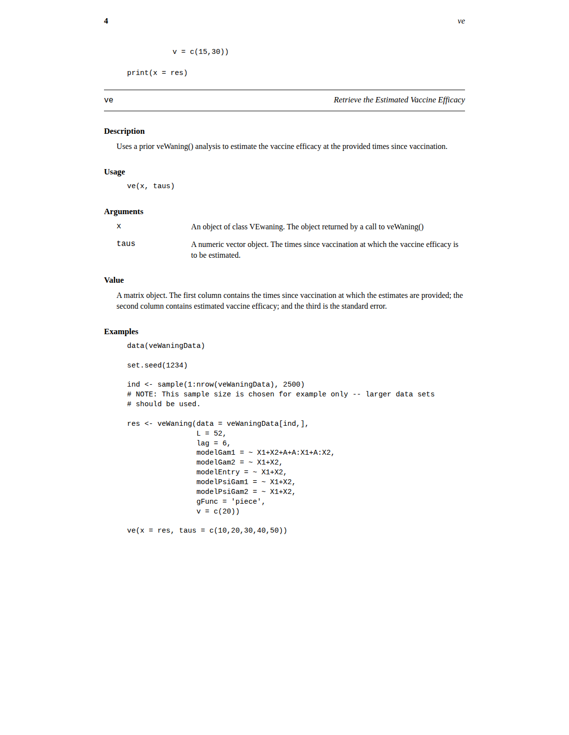4 ve
v = c(15,30))
print(x = res)
ve Retrieve the Estimated Vaccine Efficacy
Description
Uses a prior veWaning() analysis to estimate the vaccine efficacy at the provided times since vaccination.
Usage
ve(x, taus)
Arguments
x
An object of class VEwaning. The object returned by a call to veWaning()
taus
A numeric vector object. The times since vaccination at which the vaccine efficacy is to be estimated.
Value
A matrix object. The first column contains the times since vaccination at which the estimates are provided; the second column contains estimated vaccine efficacy; and the third is the standard error.
Examples
data(veWaningData)

set.seed(1234)

ind <- sample(1:nrow(veWaningData), 2500)
# NOTE: This sample size is chosen for example only -- larger data sets
# should be used.

res <- veWaning(data = veWaningData[ind,],
                L = 52,
                lag = 6,
                modelGam1 = ~ X1+X2+A+A:X1+A:X2,
                modelGam2 = ~ X1+X2,
                modelEntry = ~ X1+X2,
                modelPsiGam1 = ~ X1+X2,
                modelPsiGam2 = ~ X1+X2,
                gFunc = 'piece',
                v = c(20))

ve(x = res, taus = c(10,20,30,40,50))